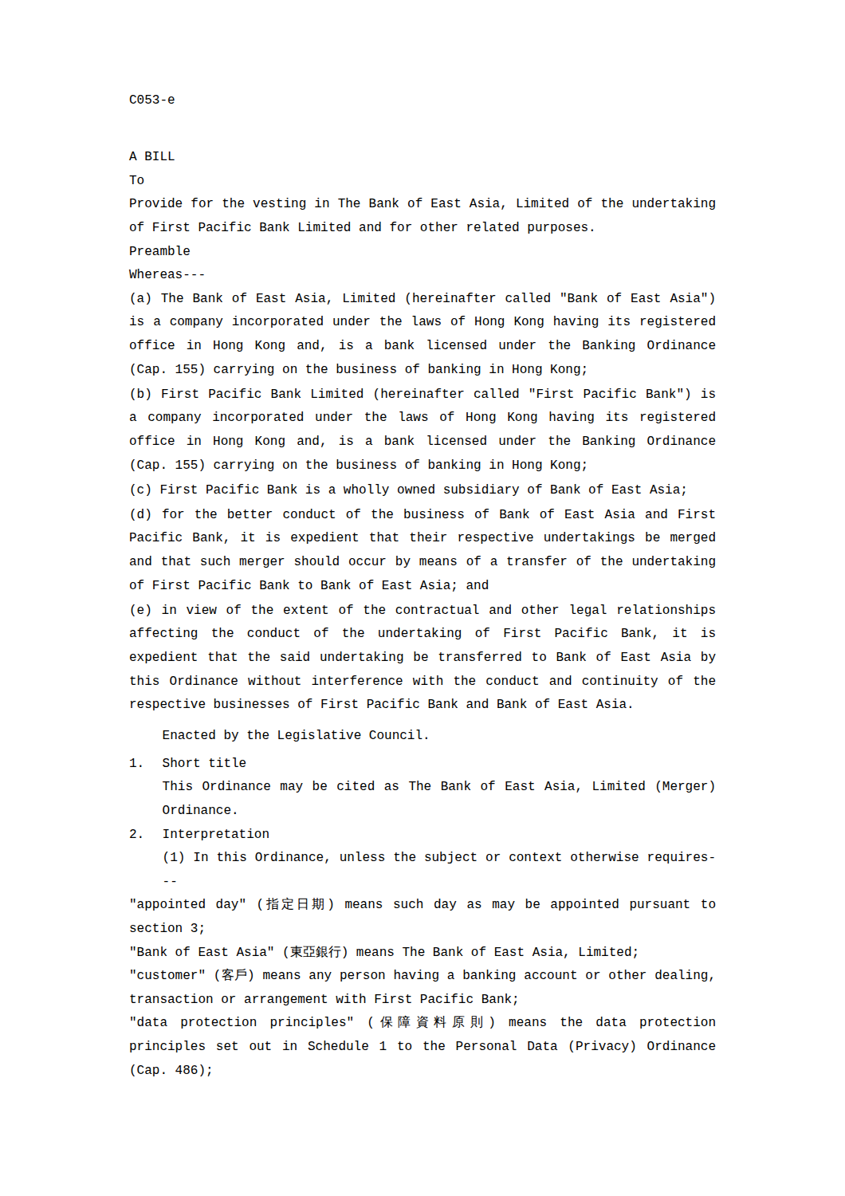C053-e
A BILL
To
Provide for the vesting in The Bank of East Asia, Limited of the undertaking of First Pacific Bank Limited and for other related purposes.
Preamble
Whereas---
(a) The Bank of East Asia, Limited (hereinafter called "Bank of East Asia") is a company incorporated under the laws of Hong Kong having its registered office in Hong Kong and, is a bank licensed under the Banking Ordinance (Cap. 155) carrying on the business of banking in Hong Kong;
(b) First Pacific Bank Limited (hereinafter called "First Pacific Bank") is a company incorporated under the laws of Hong Kong having its registered office in Hong Kong and, is a bank licensed under the Banking Ordinance (Cap. 155) carrying on the business of banking in Hong Kong;
(c) First Pacific Bank is a wholly owned subsidiary of Bank of East Asia;
(d) for the better conduct of the business of Bank of East Asia and First Pacific Bank, it is expedient that their respective undertakings be merged and that such merger should occur by means of a transfer of the undertaking of First Pacific Bank to Bank of East Asia; and
(e) in view of the extent of the contractual and other legal relationships affecting the conduct of the undertaking of First Pacific Bank, it is expedient that the said undertaking be transferred to Bank of East Asia by this Ordinance without interference with the conduct and continuity of the respective businesses of First Pacific Bank and Bank of East Asia.
Enacted by the Legislative Council.
1. Short title
This Ordinance may be cited as The Bank of East Asia, Limited (Merger) Ordinance.
2. Interpretation
(1) In this Ordinance, unless the subject or context otherwise requires---
"appointed day" (指定日期) means such day as may be appointed pursuant to section 3;
"Bank of East Asia" (東亞銀行) means The Bank of East Asia, Limited;
"customer" (客戶) means any person having a banking account or other dealing, transaction or arrangement with First Pacific Bank;
"data protection principles" (保障資料原則) means the data protection principles set out in Schedule 1 to the Personal Data (Privacy) Ordinance (Cap. 486);